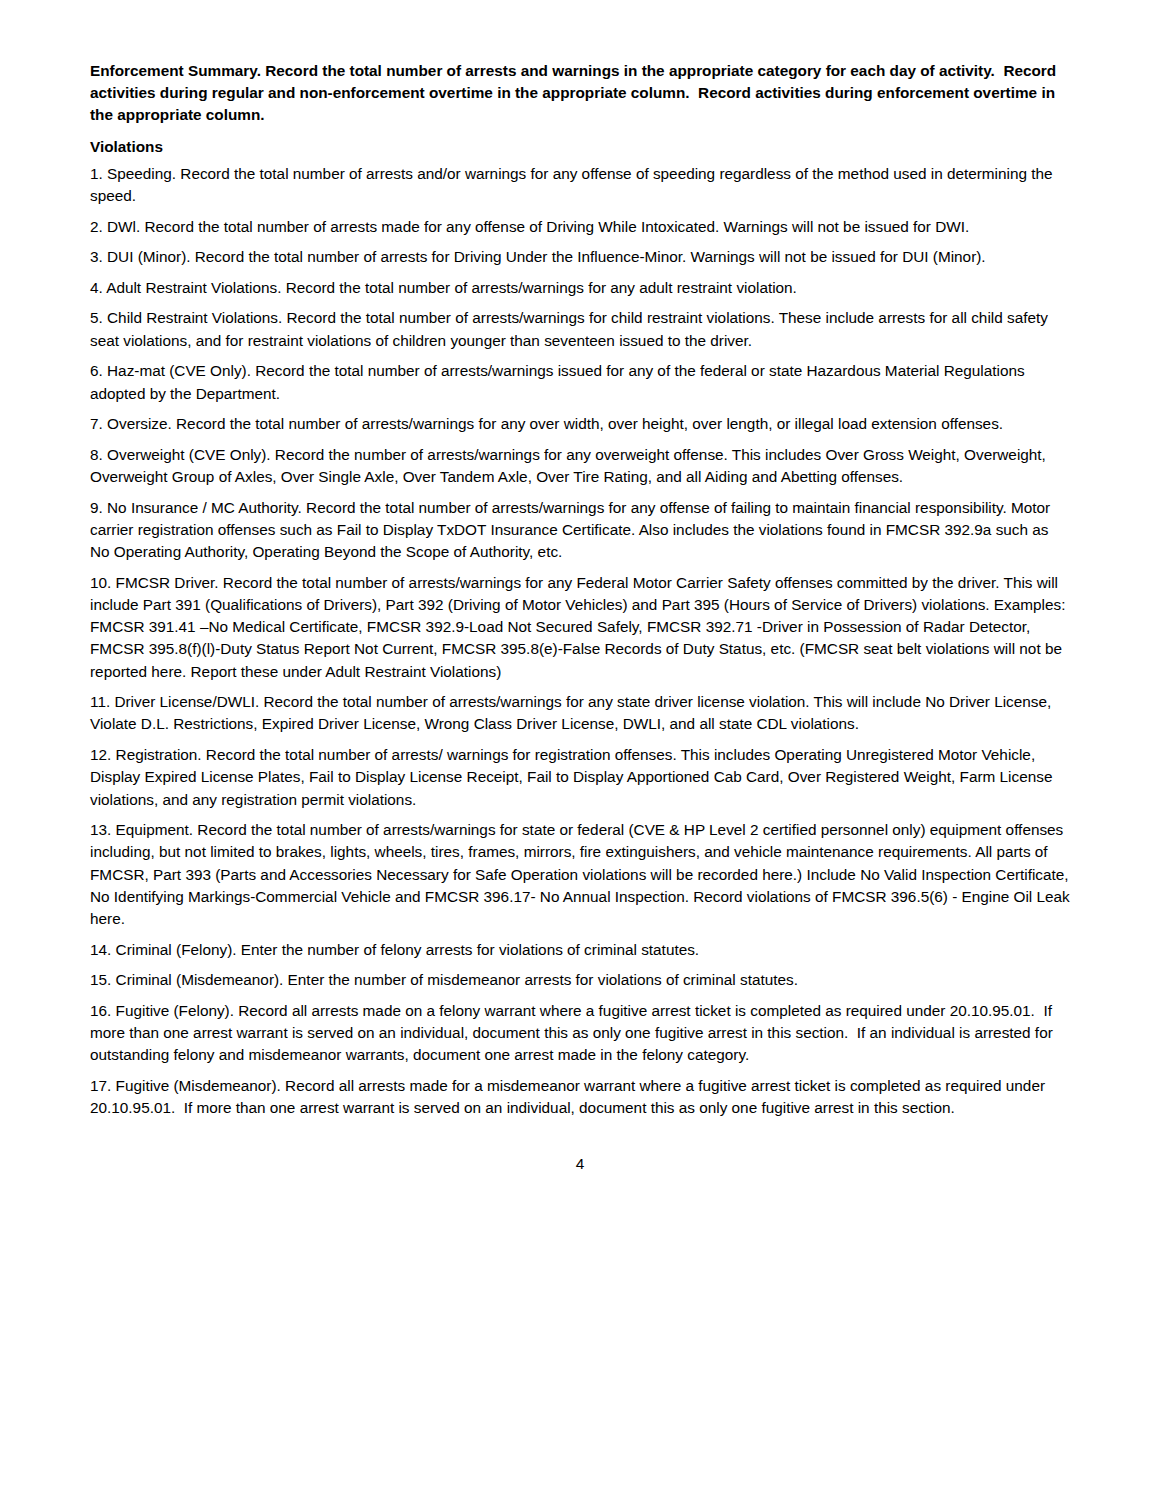Enforcement Summary. Record the total number of arrests and warnings in the appropriate category for each day of activity. Record activities during regular and non-enforcement overtime in the appropriate column. Record activities during enforcement overtime in the appropriate column.
Violations
1. Speeding. Record the total number of arrests and/or warnings for any offense of speeding regardless of the method used in determining the speed.
2. DWl. Record the total number of arrests made for any offense of Driving While Intoxicated. Warnings will not be issued for DWI.
3. DUI (Minor). Record the total number of arrests for Driving Under the Influence-Minor. Warnings will not be issued for DUI (Minor).
4. Adult Restraint Violations. Record the total number of arrests/warnings for any adult restraint violation.
5. Child Restraint Violations. Record the total number of arrests/warnings for child restraint violations. These include arrests for all child safety seat violations, and for restraint violations of children younger than seventeen issued to the driver.
6. Haz-mat (CVE Only). Record the total number of arrests/warnings issued for any of the federal or state Hazardous Material Regulations adopted by the Department.
7. Oversize. Record the total number of arrests/warnings for any over width, over height, over length, or illegal load extension offenses.
8. Overweight (CVE Only). Record the number of arrests/warnings for any overweight offense. This includes Over Gross Weight, Overweight, Overweight Group of Axles, Over Single Axle, Over Tandem Axle, Over Tire Rating, and all Aiding and Abetting offenses.
9. No Insurance / MC Authority. Record the total number of arrests/warnings for any offense of failing to maintain financial responsibility. Motor carrier registration offenses such as Fail to Display TxDOT Insurance Certificate. Also includes the violations found in FMCSR 392.9a such as No Operating Authority, Operating Beyond the Scope of Authority, etc.
10. FMCSR Driver. Record the total number of arrests/warnings for any Federal Motor Carrier Safety offenses committed by the driver. This will include Part 391 (Qualifications of Drivers), Part 392 (Driving of Motor Vehicles) and Part 395 (Hours of Service of Drivers) violations. Examples: FMCSR 391.41 –No Medical Certificate, FMCSR 392.9-Load Not Secured Safely, FMCSR 392.71 -Driver in Possession of Radar Detector, FMCSR 395.8(f)(l)-Duty Status Report Not Current, FMCSR 395.8(e)-False Records of Duty Status, etc. (FMCSR seat belt violations will not be reported here. Report these under Adult Restraint Violations)
11. Driver License/DWLI. Record the total number of arrests/warnings for any state driver license violation. This will include No Driver License, Violate D.L. Restrictions, Expired Driver License, Wrong Class Driver License, DWLI, and all state CDL violations.
12. Registration. Record the total number of arrests/ warnings for registration offenses. This includes Operating Unregistered Motor Vehicle, Display Expired License Plates, Fail to Display License Receipt, Fail to Display Apportioned Cab Card, Over Registered Weight, Farm License violations, and any registration permit violations.
13. Equipment. Record the total number of arrests/warnings for state or federal (CVE & HP Level 2 certified personnel only) equipment offenses including, but not limited to brakes, lights, wheels, tires, frames, mirrors, fire extinguishers, and vehicle maintenance requirements. All parts of FMCSR, Part 393 (Parts and Accessories Necessary for Safe Operation violations will be recorded here.) Include No Valid Inspection Certificate, No Identifying Markings-Commercial Vehicle and FMCSR 396.17- No Annual Inspection. Record violations of FMCSR 396.5(6) - Engine Oil Leak here.
14. Criminal (Felony). Enter the number of felony arrests for violations of criminal statutes.
15. Criminal (Misdemeanor). Enter the number of misdemeanor arrests for violations of criminal statutes.
16. Fugitive (Felony). Record all arrests made on a felony warrant where a fugitive arrest ticket is completed as required under 20.10.95.01. If more than one arrest warrant is served on an individual, document this as only one fugitive arrest in this section. If an individual is arrested for outstanding felony and misdemeanor warrants, document one arrest made in the felony category.
17. Fugitive (Misdemeanor). Record all arrests made for a misdemeanor warrant where a fugitive arrest ticket is completed as required under 20.10.95.01. If more than one arrest warrant is served on an individual, document this as only one fugitive arrest in this section.
4